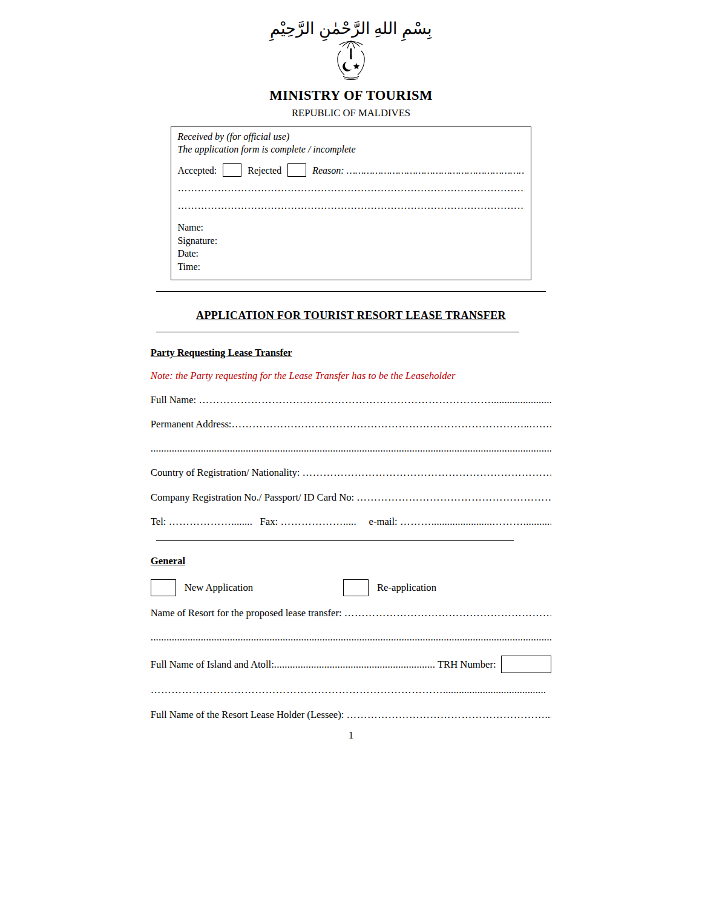بِسْمِ اللهِ الرَّحْمٰنِ الرَّحِيْمِ
MINISTRY OF TOURISM
REPUBLIC OF MALDIVES
Received by (for official use)
The application form is complete / incomplete
Accepted: Rejected Reason: ………………………………………………………………………………
…………………………………………………………………………………………………………………………………………
…………………………………………………………………………………………………………………………………………
Name:
Signature:
Date:
Time:
APPLICATION FOR TOURIST RESORT LEASE TRANSFER
Party Requesting Lease Transfer
Note: the Party requesting for the Lease Transfer has to be the Leaseholder
Full Name: ………………………………………………………………………….............................
Permanent Address:…………………………………………………………………………..……………..
.........................................................................................................................................................................
Country of Registration/ Nationality: …………………………………………………………………….
Company Registration No./ Passport/ ID Card No: ……………………………………………………….
Tel: ………………........ Fax: ………………..... e-mail: ……….......................……….................…
General
New Application Re-application
Name of Resort for the proposed lease transfer: …………………………………………………………
.........................................................................................................................................................................
Full Name of Island and Atoll:............................................................. TRH Number:
………………………………………………………………………….......................................
Full Name of the Resort Lease Holder (Lessee): …………………………………………………..............
1